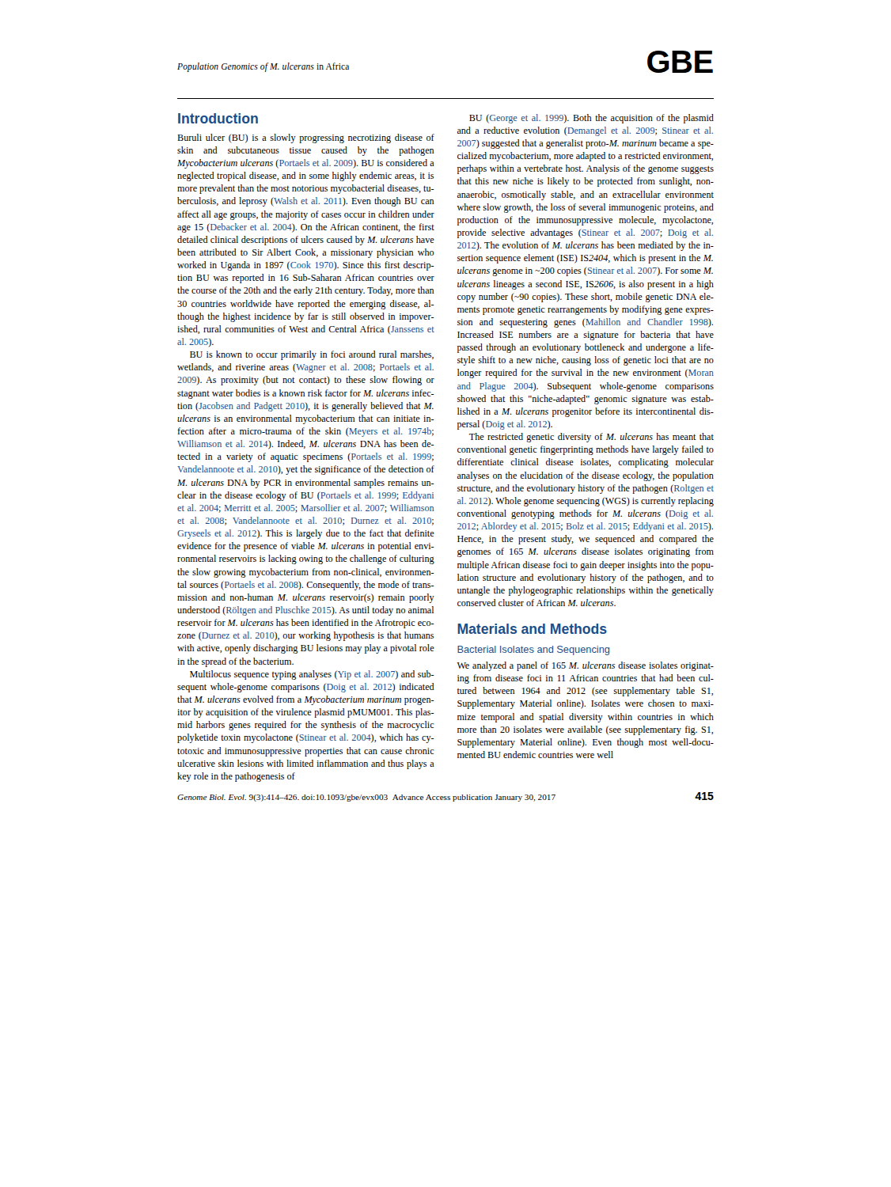Population Genomics of M. ulcerans in Africa
GBE
Introduction
Buruli ulcer (BU) is a slowly progressing necrotizing disease of skin and subcutaneous tissue caused by the pathogen Mycobacterium ulcerans (Portaels et al. 2009). BU is considered a neglected tropical disease, and in some highly endemic areas, it is more prevalent than the most notorious mycobacterial diseases, tuberculosis, and leprosy (Walsh et al. 2011). Even though BU can affect all age groups, the majority of cases occur in children under age 15 (Debacker et al. 2004). On the African continent, the first detailed clinical descriptions of ulcers caused by M. ulcerans have been attributed to Sir Albert Cook, a missionary physician who worked in Uganda in 1897 (Cook 1970). Since this first description BU was reported in 16 Sub-Saharan African countries over the course of the 20th and the early 21th century. Today, more than 30 countries worldwide have reported the emerging disease, although the highest incidence by far is still observed in impoverished, rural communities of West and Central Africa (Janssens et al. 2005).
BU is known to occur primarily in foci around rural marshes, wetlands, and riverine areas (Wagner et al. 2008; Portaels et al. 2009). As proximity (but not contact) to these slow flowing or stagnant water bodies is a known risk factor for M. ulcerans infection (Jacobsen and Padgett 2010), it is generally believed that M. ulcerans is an environmental mycobacterium that can initiate infection after a micro-trauma of the skin (Meyers et al. 1974b; Williamson et al. 2014). Indeed, M. ulcerans DNA has been detected in a variety of aquatic specimens (Portaels et al. 1999; Vandelannoote et al. 2010), yet the significance of the detection of M. ulcerans DNA by PCR in environmental samples remains unclear in the disease ecology of BU (Portaels et al. 1999; Eddyani et al. 2004; Merritt et al. 2005; Marsollier et al. 2007; Williamson et al. 2008; Vandelannoote et al. 2010; Durnez et al. 2010; Gryseels et al. 2012). This is largely due to the fact that definite evidence for the presence of viable M. ulcerans in potential environmental reservoirs is lacking owing to the challenge of culturing the slow growing mycobacterium from non-clinical, environmental sources (Portaels et al. 2008). Consequently, the mode of transmission and non-human M. ulcerans reservoir(s) remain poorly understood (Röltgen and Pluschke 2015). As until today no animal reservoir for M. ulcerans has been identified in the Afrotropic ecozone (Durnez et al. 2010), our working hypothesis is that humans with active, openly discharging BU lesions may play a pivotal role in the spread of the bacterium.
Multilocus sequence typing analyses (Yip et al. 2007) and subsequent whole-genome comparisons (Doig et al. 2012) indicated that M. ulcerans evolved from a Mycobacterium marinum progenitor by acquisition of the virulence plasmid pMUM001. This plasmid harbors genes required for the synthesis of the macrocyclic polyketide toxin mycolactone (Stinear et al. 2004), which has cytotoxic and immunosuppressive properties that can cause chronic ulcerative skin lesions with limited inflammation and thus plays a key role in the pathogenesis of
BU (George et al. 1999). Both the acquisition of the plasmid and a reductive evolution (Demangel et al. 2009; Stinear et al. 2007) suggested that a generalist proto-M. marinum became a specialized mycobacterium, more adapted to a restricted environment, perhaps within a vertebrate host. Analysis of the genome suggests that this new niche is likely to be protected from sunlight, non-anaerobic, osmotically stable, and an extracellular environment where slow growth, the loss of several immunogenic proteins, and production of the immunosuppressive molecule, mycolactone, provide selective advantages (Stinear et al. 2007; Doig et al. 2012). The evolution of M. ulcerans has been mediated by the insertion sequence element (ISE) IS2404, which is present in the M. ulcerans genome in ~200 copies (Stinear et al. 2007). For some M. ulcerans lineages a second ISE, IS2606, is also present in a high copy number (~90 copies). These short, mobile genetic DNA elements promote genetic rearrangements by modifying gene expression and sequestering genes (Mahillon and Chandler 1998). Increased ISE numbers are a signature for bacteria that have passed through an evolutionary bottleneck and undergone a lifestyle shift to a new niche, causing loss of genetic loci that are no longer required for the survival in the new environment (Moran and Plague 2004). Subsequent whole-genome comparisons showed that this "niche-adapted" genomic signature was established in a M. ulcerans progenitor before its intercontinental dispersal (Doig et al. 2012).
The restricted genetic diversity of M. ulcerans has meant that conventional genetic fingerprinting methods have largely failed to differentiate clinical disease isolates, complicating molecular analyses on the elucidation of the disease ecology, the population structure, and the evolutionary history of the pathogen (Roltgen et al. 2012). Whole genome sequencing (WGS) is currently replacing conventional genotyping methods for M. ulcerans (Doig et al. 2012; Ablordey et al. 2015; Bolz et al. 2015; Eddyani et al. 2015). Hence, in the present study, we sequenced and compared the genomes of 165 M. ulcerans disease isolates originating from multiple African disease foci to gain deeper insights into the population structure and evolutionary history of the pathogen, and to untangle the phylogeographic relationships within the genetically conserved cluster of African M. ulcerans.
Materials and Methods
Bacterial Isolates and Sequencing
We analyzed a panel of 165 M. ulcerans disease isolates originating from disease foci in 11 African countries that had been cultured between 1964 and 2012 (see supplementary table S1, Supplementary Material online). Isolates were chosen to maximize temporal and spatial diversity within countries in which more than 20 isolates were available (see supplementary fig. S1, Supplementary Material online). Even though most well-documented BU endemic countries were well
Genome Biol. Evol. 9(3):414–426. doi:10.1093/gbe/evx003 Advance Access publication January 30, 2017
415